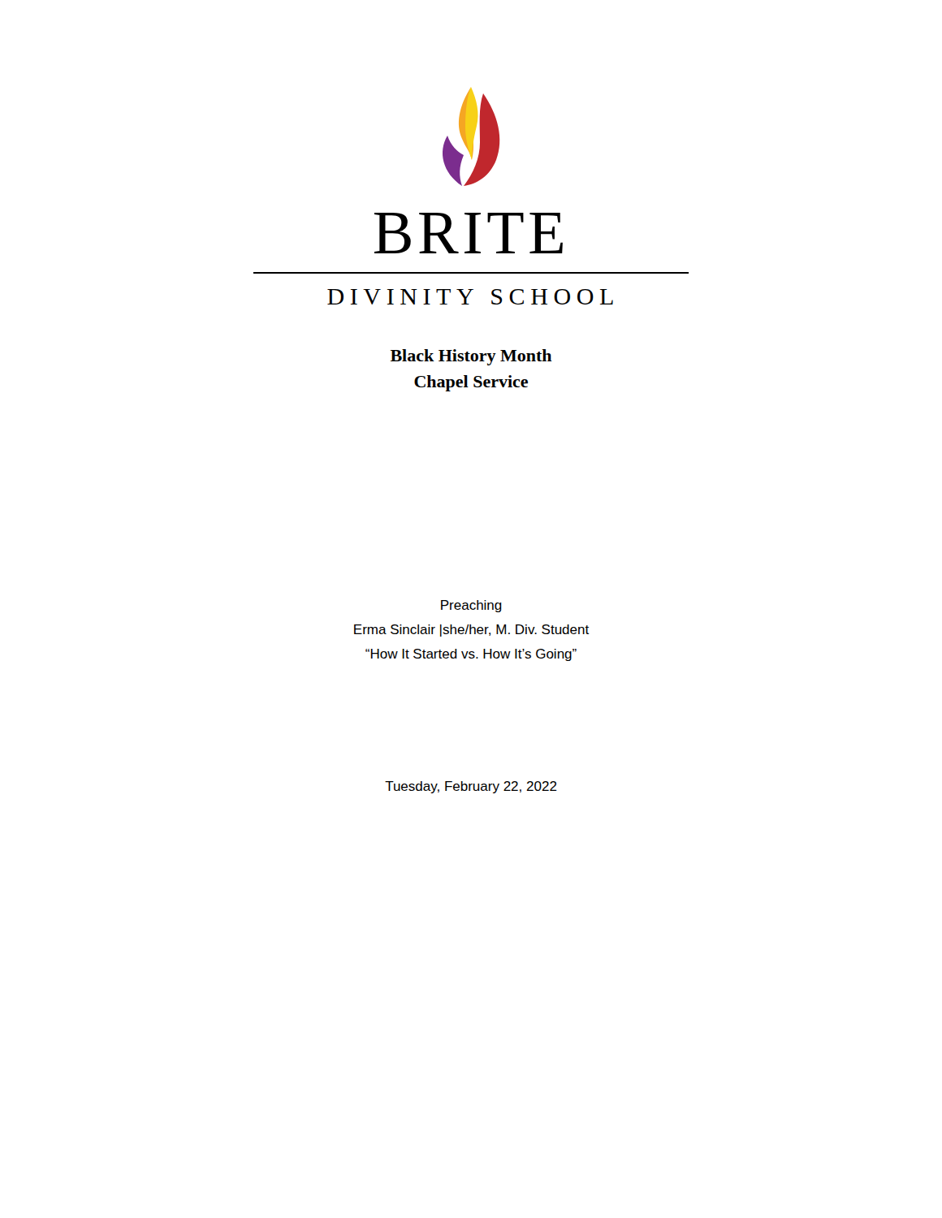BRITE
DIVINITY SCHOOL
Black History Month
Chapel Service
Preaching
Erma Sinclair |she/her, M. Div. Student
“How It Started vs. How It’s Going”
Tuesday, February 22, 2022